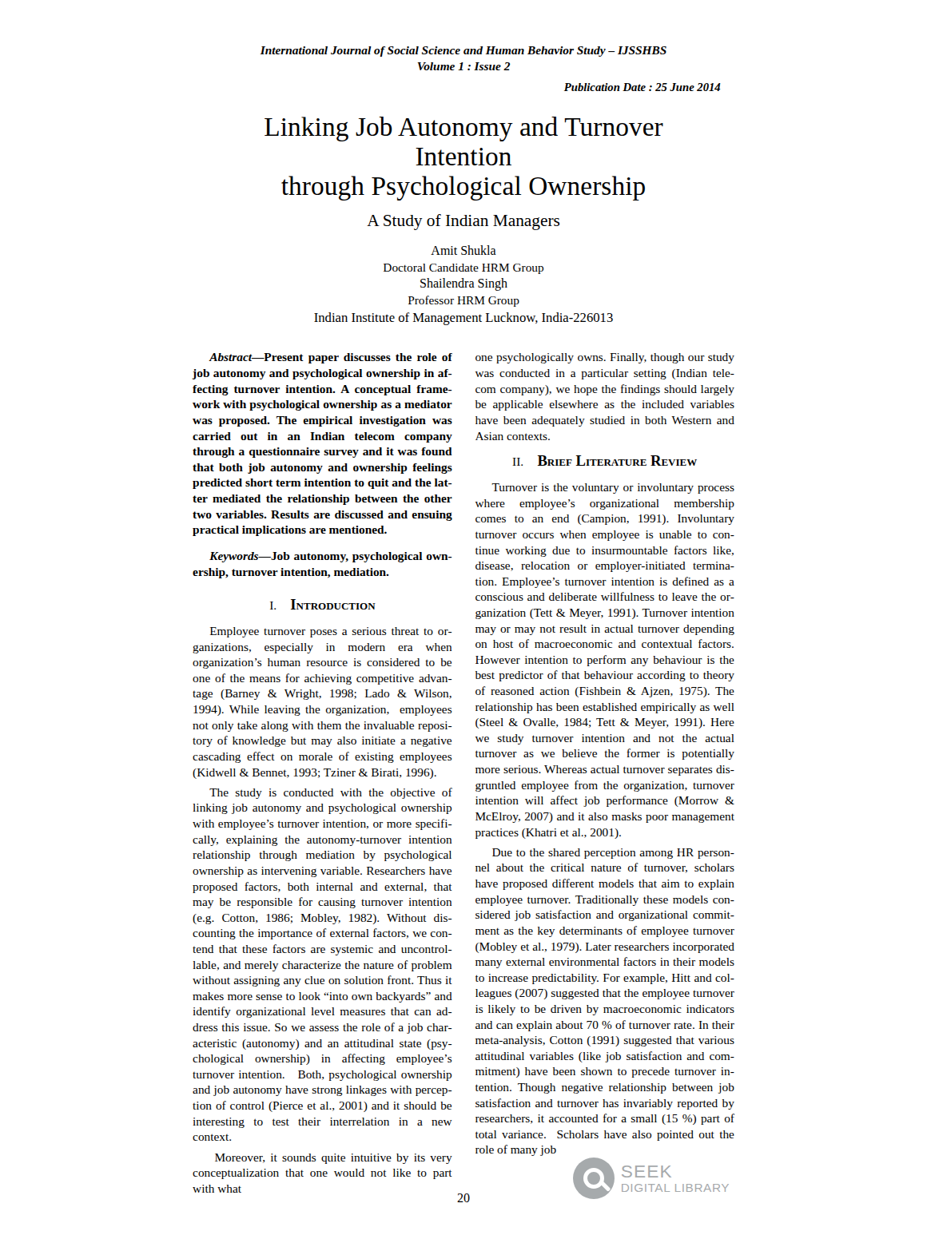International Journal of Social Science and Human Behavior Study – IJSSHBS
Volume 1 : Issue 2
Publication Date : 25 June 2014
Linking Job Autonomy and Turnover Intention
through Psychological Ownership
A Study of Indian Managers
Amit Shukla
Doctoral Candidate HRM Group
Shailendra Singh
Professor HRM Group
Indian Institute of Management Lucknow, India-226013
Abstract—Present paper discusses the role of job autonomy and psychological ownership in affecting turnover intention. A conceptual framework with psychological ownership as a mediator was proposed. The empirical investigation was carried out in an Indian telecom company through a questionnaire survey and it was found that both job autonomy and ownership feelings predicted short term intention to quit and the latter mediated the relationship between the other two variables. Results are discussed and ensuing practical implications are mentioned.
Keywords—Job autonomy, psychological ownership, turnover intention, mediation.
I. Introduction
Employee turnover poses a serious threat to organizations, especially in modern era when organization’s human resource is considered to be one of the means for achieving competitive advantage (Barney & Wright, 1998; Lado & Wilson, 1994). While leaving the organization, employees not only take along with them the invaluable repository of knowledge but may also initiate a negative cascading effect on morale of existing employees (Kidwell & Bennet, 1993; Tziner & Birati, 1996).
The study is conducted with the objective of linking job autonomy and psychological ownership with employee’s turnover intention, or more specifically, explaining the autonomy-turnover intention relationship through mediation by psychological ownership as intervening variable. Researchers have proposed factors, both internal and external, that may be responsible for causing turnover intention (e.g. Cotton, 1986; Mobley, 1982). Without discounting the importance of external factors, we contend that these factors are systemic and uncontrollable, and merely characterize the nature of problem without assigning any clue on solution front. Thus it makes more sense to look “into own backyards” and identify organizational level measures that can address this issue. So we assess the role of a job characteristic (autonomy) and an attitudinal state (psychological ownership) in affecting employee’s turnover intention. Both, psychological ownership and job autonomy have strong linkages with perception of control (Pierce et al., 2001) and it should be interesting to test their interrelation in a new context.
Moreover, it sounds quite intuitive by its very conceptualization that one would not like to part with what
one psychologically owns. Finally, though our study was conducted in a particular setting (Indian telecom company), we hope the findings should largely be applicable elsewhere as the included variables have been adequately studied in both Western and Asian contexts.
II. Brief Literature Review
Turnover is the voluntary or involuntary process where employee’s organizational membership comes to an end (Campion, 1991). Involuntary turnover occurs when employee is unable to continue working due to insurmountable factors like, disease, relocation or employer-initiated termination. Employee’s turnover intention is defined as a conscious and deliberate willfulness to leave the organization (Tett & Meyer, 1991). Turnover intention may or may not result in actual turnover depending on host of macroeconomic and contextual factors. However intention to perform any behaviour is the best predictor of that behaviour according to theory of reasoned action (Fishbein & Ajzen, 1975). The relationship has been established empirically as well (Steel & Ovalle, 1984; Tett & Meyer, 1991). Here we study turnover intention and not the actual turnover as we believe the former is potentially more serious. Whereas actual turnover separates disgruntled employee from the organization, turnover intention will affect job performance (Morrow & McElroy, 2007) and it also masks poor management practices (Khatri et al., 2001).
Due to the shared perception among HR personnel about the critical nature of turnover, scholars have proposed different models that aim to explain employee turnover. Traditionally these models considered job satisfaction and organizational commitment as the key determinants of employee turnover (Mobley et al., 1979). Later researchers incorporated many external environmental factors in their models to increase predictability. For example, Hitt and colleagues (2007) suggested that the employee turnover is likely to be driven by macroeconomic indicators and can explain about 70 % of turnover rate. In their meta-analysis, Cotton (1991) suggested that various attitudinal variables (like job satisfaction and commitment) have been shown to precede turnover intention. Though negative relationship between job satisfaction and turnover has invariably reported by researchers, it accounted for a small (15 %) part of total variance. Scholars have also pointed out the role of many job
SEEK
DIGITAL LIBRARY
20